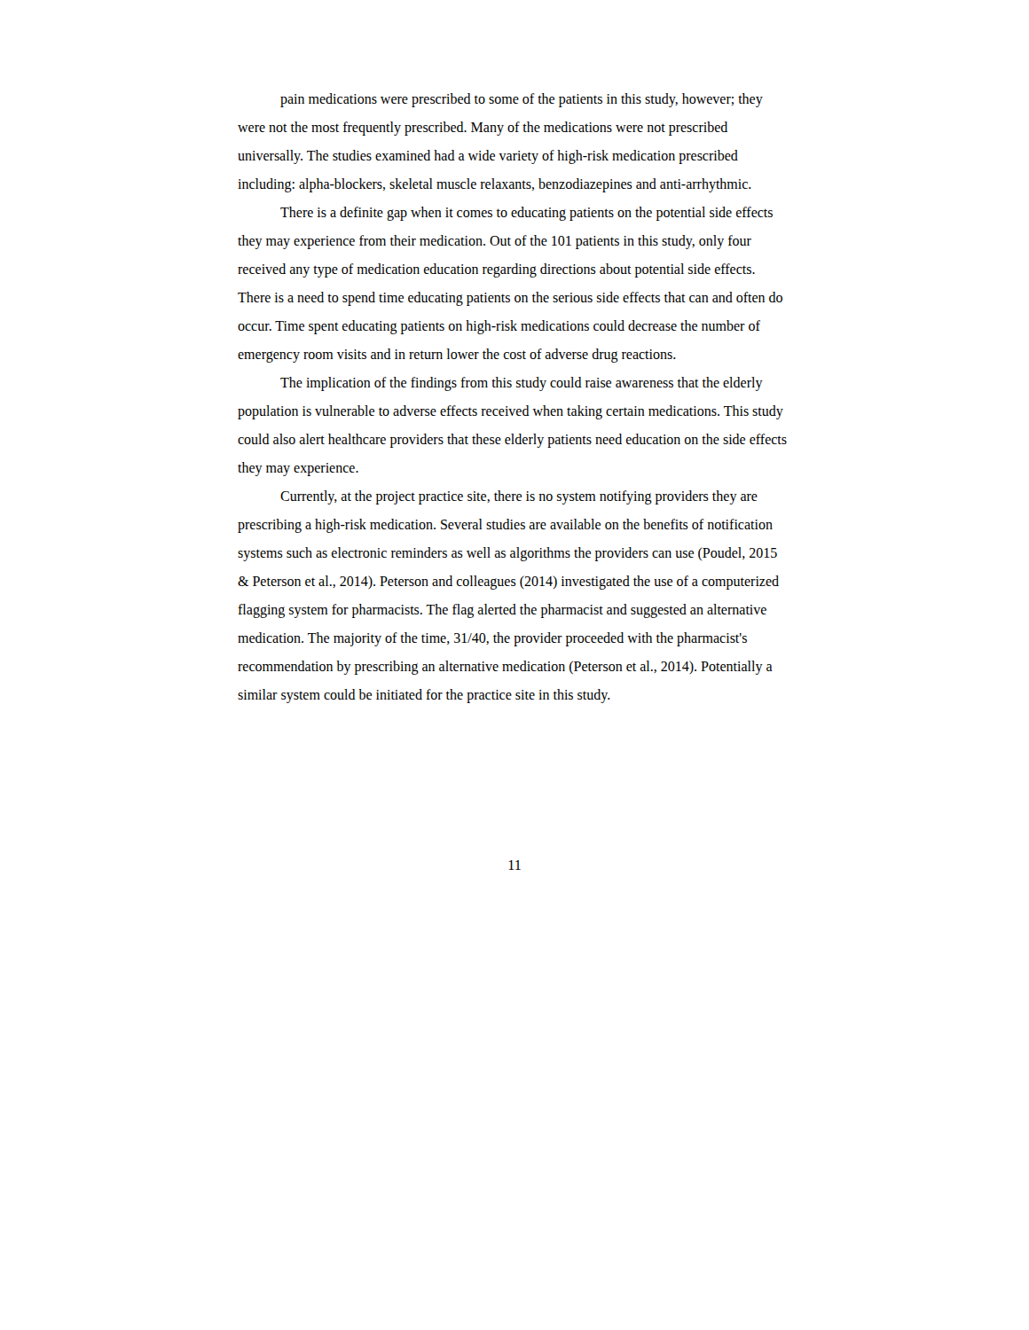pain medications were prescribed to some of the patients in this study, however; they were not the most frequently prescribed. Many of the medications were not prescribed universally. The studies examined had a wide variety of high-risk medication prescribed including: alpha-blockers, skeletal muscle relaxants, benzodiazepines and anti-arrhythmic.
There is a definite gap when it comes to educating patients on the potential side effects they may experience from their medication. Out of the 101 patients in this study, only four received any type of medication education regarding directions about potential side effects. There is a need to spend time educating patients on the serious side effects that can and often do occur. Time spent educating patients on high-risk medications could decrease the number of emergency room visits and in return lower the cost of adverse drug reactions.
The implication of the findings from this study could raise awareness that the elderly population is vulnerable to adverse effects received when taking certain medications. This study could also alert healthcare providers that these elderly patients need education on the side effects they may experience.
Currently, at the project practice site, there is no system notifying providers they are prescribing a high-risk medication. Several studies are available on the benefits of notification systems such as electronic reminders as well as algorithms the providers can use (Poudel, 2015 & Peterson et al., 2014). Peterson and colleagues (2014) investigated the use of a computerized flagging system for pharmacists. The flag alerted the pharmacist and suggested an alternative medication. The majority of the time, 31/40, the provider proceeded with the pharmacist's recommendation by prescribing an alternative medication (Peterson et al., 2014). Potentially a similar system could be initiated for the practice site in this study.
11